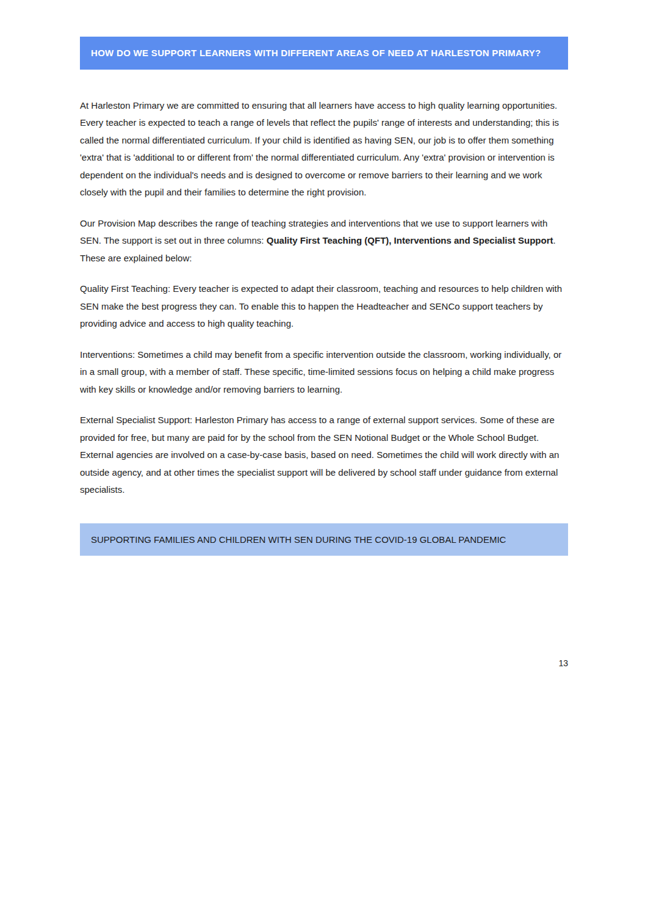HOW DO WE SUPPORT LEARNERS WITH DIFFERENT AREAS OF NEED AT HARLESTON PRIMARY?
At Harleston Primary we are committed to ensuring that all learners have access to high quality learning opportunities. Every teacher is expected to teach a range of levels that reflect the pupils' range of interests and understanding; this is called the normal differentiated curriculum. If your child is identified as having SEN, our job is to offer them something 'extra' that is 'additional to or different from' the normal differentiated curriculum. Any 'extra' provision or intervention is dependent on the individual's needs and is designed to overcome or remove barriers to their learning and we work closely with the pupil and their families to determine the right provision.
Our Provision Map describes the range of teaching strategies and interventions that we use to support learners with SEN. The support is set out in three columns: Quality First Teaching (QFT), Interventions and Specialist Support. These are explained below:
Quality First Teaching: Every teacher is expected to adapt their classroom, teaching and resources to help children with SEN make the best progress they can. To enable this to happen the Headteacher and SENCo support teachers by providing advice and access to high quality teaching.
Interventions: Sometimes a child may benefit from a specific intervention outside the classroom, working individually, or in a small group, with a member of staff. These specific, time-limited sessions focus on helping a child make progress with key skills or knowledge and/or removing barriers to learning.
External Specialist Support: Harleston Primary has access to a range of external support services. Some of these are provided for free, but many are paid for by the school from the SEN Notional Budget or the Whole School Budget. External agencies are involved on a case-by-case basis, based on need. Sometimes the child will work directly with an outside agency, and at other times the specialist support will be delivered by school staff under guidance from external specialists.
SUPPORTING FAMILIES AND CHILDREN WITH SEN DURING THE COVID-19 GLOBAL PANDEMIC
13